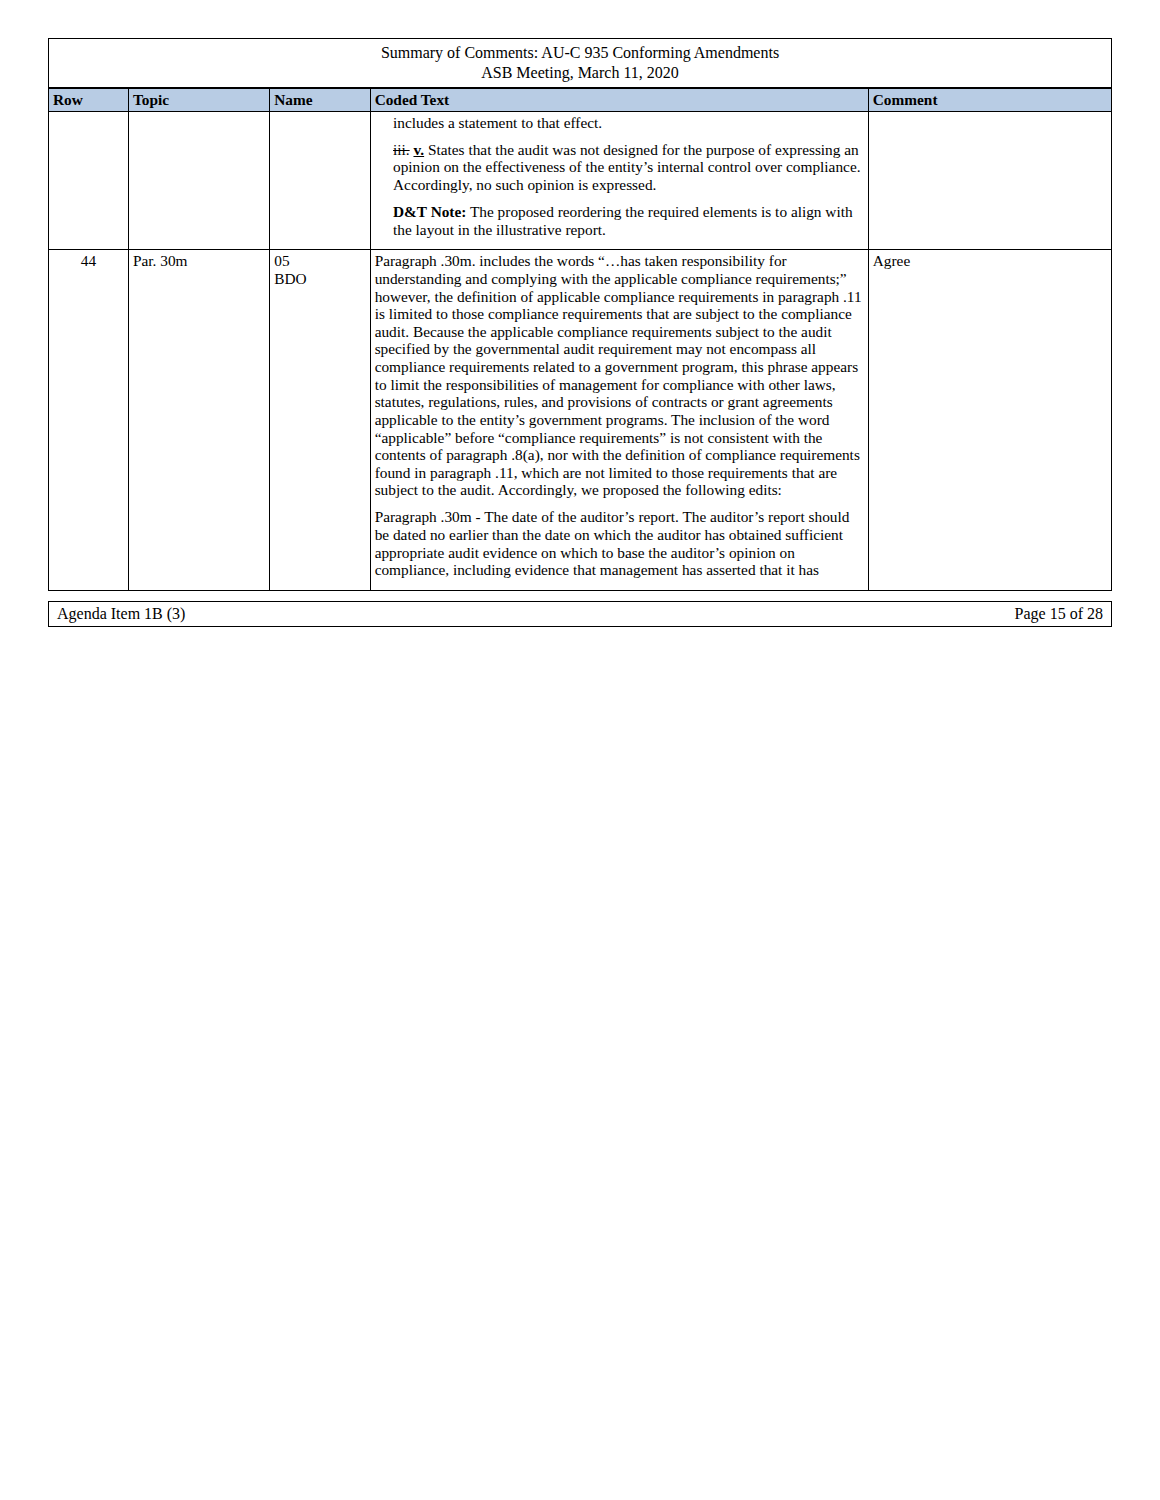Summary of Comments: AU-C 935 Conforming Amendments
ASB Meeting, March 11, 2020
| Row | Topic | Name | Coded Text | Comment |
| --- | --- | --- | --- | --- |
| | | | includes a statement to that effect. iii. v. States that the audit was not designed for the purpose of expressing an opinion on the effectiveness of the entity’s internal control over compliance. Accordingly, no such opinion is expressed. D&T Note: The proposed reordering the required elements is to align with the layout in the illustrative report. | |
| 44 | Par. 30m | 05 BDO | Paragraph .30m. includes the words “…has taken responsibility for understanding and complying with the applicable compliance requirements;” however, the definition of applicable compliance requirements in paragraph .11 is limited to those compliance requirements that are subject to the compliance audit. Because the applicable compliance requirements subject to the audit specified by the governmental audit requirement may not encompass all compliance requirements related to a government program, this phrase appears to limit the responsibilities of management for compliance with other laws, statutes, regulations, rules, and provisions of contracts or grant agreements applicable to the entity’s government programs. The inclusion of the word “applicable” before “compliance requirements” is not consistent with the contents of paragraph .8(a), nor with the definition of compliance requirements found in paragraph .11, which are not limited to those requirements that are subject to the audit. Accordingly, we proposed the following edits: Paragraph .30m - The date of the auditor’s report. The auditor’s report should be dated no earlier than the date on which the auditor has obtained sufficient appropriate audit evidence on which to base the auditor’s opinion on compliance, including evidence that management has asserted that it has | Agree |
Agenda Item 1B (3) Page 15 of 28